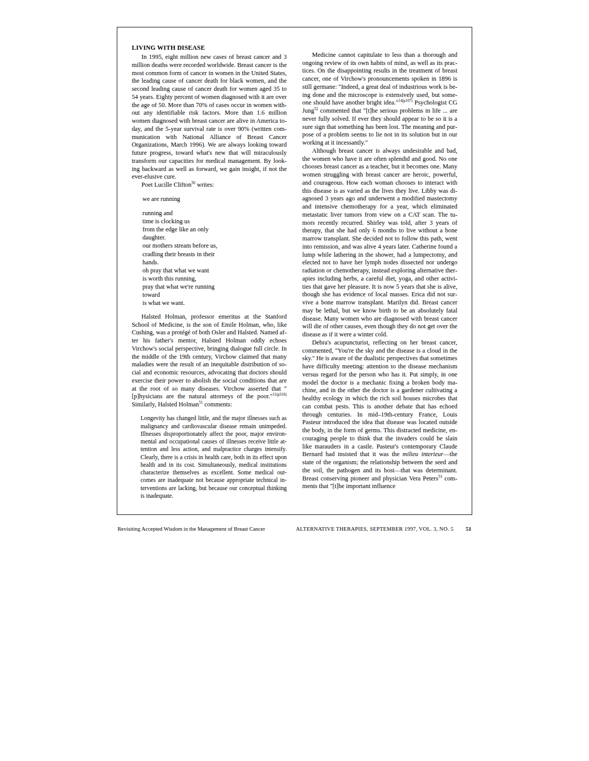LIVING WITH DISEASE
In 1995, eight million new cases of breast cancer and 3 million deaths were recorded worldwide. Breast cancer is the most common form of cancer in women in the United States, the leading cause of cancer death for black women, and the second leading cause of cancer death for women aged 35 to 54 years. Eighty percent of women diagnosed with it are over the age of 50. More than 70% of cases occur in women without any identifiable risk factors. More than 1.6 million women diagnosed with breast cancer are alive in America today, and the 5-year survival rate is over 90% (written communication with National Alliance of Breast Cancer Organizations, March 1996). We are always looking toward future progress, toward what's new that will miraculously transform our capacities for medical management. By looking backward as well as forward, we gain insight, if not the ever-elusive cure.
Poet Lucille Clifton50 writes:
we are running
running and
time is clocking us
from the edge like an only
daughter.
our mothers stream before us,
cradling their breasts in their
hands.
oh pray that what we want
is worth this running,
pray that what we're running
toward
is what we want.
Halsted Holman, professor emeritus at the Stanford School of Medicine, is the son of Emile Holman, who, like Cushing, was a protégé of both Osler and Halsted. Named after his father's mentor, Halsted Holman oddly echoes Virchow's social perspective, bringing dialogue full circle. In the middle of the 19th century, Virchow claimed that many maladies were the result of an inequitable distribution of social and economic resources, advocating that doctors should exercise their power to abolish the social conditions that are at the root of so many diseases. Virchow asserted that "[p]hysicians are the natural attorneys of the poor."11(p316) Similarly, Halsted Holman51 comments:
Longevity has changed little, and the major illnesses such as malignancy and cardiovascular disease remain unimpeded. Illnesses disproportionately affect the poor, major environmental and occupational causes of illnesses receive little attention and less action, and malpractice charges intensify. Clearly, there is a crisis in health care, both in its effect upon health and in its cost. Simultaneously, medical institutions characterize themselves as excellent. Some medical outcomes are inadequate not because appropriate technical interventions are lacking, but because our conceptual thinking is inadequate.
Medicine cannot capitulate to less than a thorough and ongoing review of its own habits of mind, as well as its practices. On the disappointing results in the treatment of breast cancer, one of Virchow's pronouncements spoken in 1896 is still germane: "Indeed, a great deal of industrious work is being done and the microscope is extensively used, but someone should have another bright idea."14(p107) Psychologist CG Jung52 commented that "[t]he serious problems in life ... are never fully solved. If ever they should appear to be so it is a sure sign that something has been lost. The meaning and purpose of a problem seems to lie not in its solution but in our working at it incessantly."
Although breast cancer is always undesirable and bad, the women who have it are often splendid and good. No one chooses breast cancer as a teacher, but it becomes one. Many women struggling with breast cancer are heroic, powerful, and courageous. How each woman chooses to interact with this disease is as varied as the lives they live. Libby was diagnosed 3 years ago and underwent a modified mastectomy and intensive chemotherapy for a year, which eliminated metastatic liver tumors from view on a CAT scan. The tumors recently recurred. Shirley was told, after 3 years of therapy, that she had only 6 months to live without a bone marrow transplant. She decided not to follow this path, went into remission, and was alive 4 years later. Catherine found a lump while lathering in the shower, had a lumpectomy, and elected not to have her lymph nodes dissected nor undergo radiation or chemotherapy, instead exploring alternative therapies including herbs, a careful diet, yoga, and other activities that gave her pleasure. It is now 5 years that she is alive, though she has evidence of local masses. Erica did not survive a bone marrow transplant. Marilyn did. Breast cancer may be lethal, but we know birth to be an absolutely fatal disease. Many women who are diagnosed with breast cancer will die of other causes, even though they do not get over the disease as if it were a winter cold.
Debra's acupuncturist, reflecting on her breast cancer, commented, "You're the sky and the disease is a cloud in the sky." He is aware of the dualistic perspectives that sometimes have difficulty meeting: attention to the disease mechanism versus regard for the person who has it. Put simply, in one model the doctor is a mechanic fixing a broken body machine, and in the other the doctor is a gardener cultivating a healthy ecology in which the rich soil houses microbes that can combat pests. This is another debate that has echoed through centuries. In mid–19th-century France, Louis Pasteur introduced the idea that disease was located outside the body, in the form of germs. This distracted medicine, encouraging people to think that the invaders could be slain like marauders in a castle. Pasteur's contemporary Claude Bernard had insisted that it was the milieu interieur—the state of the organism; the relationship between the seed and the soil, the pathogen and its host—that was determinant. Breast conserving pioneer and physician Vera Peters53 comments that "[t]he important influence
Revisiting Accepted Wisdom in the Management of Breast Cancer
ALTERNATIVE THERAPIES, SEPTEMBER 1997, VOL. 3, NO. 5 51